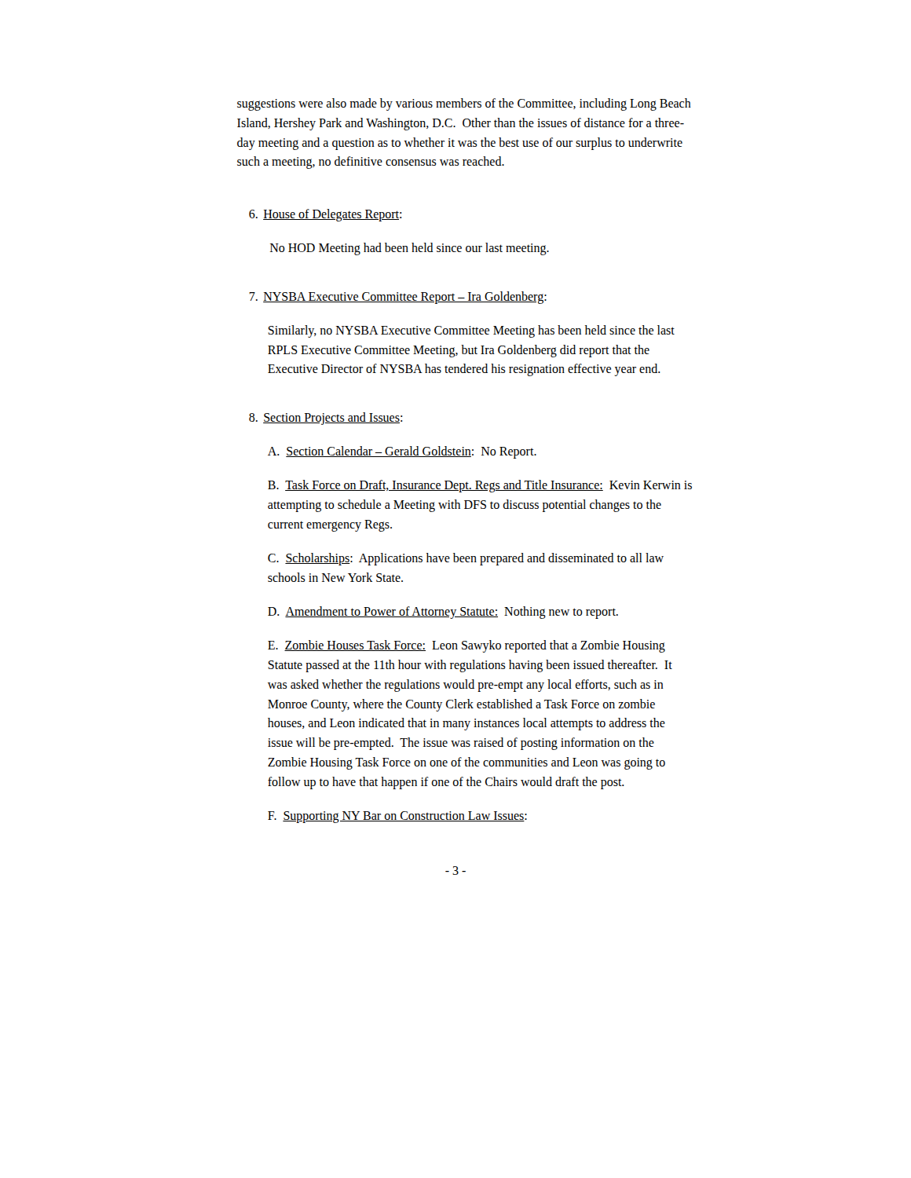suggestions were also made by various members of the Committee, including Long Beach Island, Hershey Park and Washington, D.C. Other than the issues of distance for a three-day meeting and a question as to whether it was the best use of our surplus to underwrite such a meeting, no definitive consensus was reached.
6. House of Delegates Report:
No HOD Meeting had been held since our last meeting.
7. NYSBA Executive Committee Report – Ira Goldenberg:
Similarly, no NYSBA Executive Committee Meeting has been held since the last RPLS Executive Committee Meeting, but Ira Goldenberg did report that the Executive Director of NYSBA has tendered his resignation effective year end.
8. Section Projects and Issues:
A. Section Calendar – Gerald Goldstein: No Report.
B. Task Force on Draft, Insurance Dept. Regs and Title Insurance: Kevin Kerwin is attempting to schedule a Meeting with DFS to discuss potential changes to the current emergency Regs.
C. Scholarships: Applications have been prepared and disseminated to all law schools in New York State.
D. Amendment to Power of Attorney Statute: Nothing new to report.
E. Zombie Houses Task Force: Leon Sawyko reported that a Zombie Housing Statute passed at the 11th hour with regulations having been issued thereafter. It was asked whether the regulations would pre-empt any local efforts, such as in Monroe County, where the County Clerk established a Task Force on zombie houses, and Leon indicated that in many instances local attempts to address the issue will be pre-empted. The issue was raised of posting information on the Zombie Housing Task Force on one of the communities and Leon was going to follow up to have that happen if one of the Chairs would draft the post.
F. Supporting NY Bar on Construction Law Issues:
- 3 -